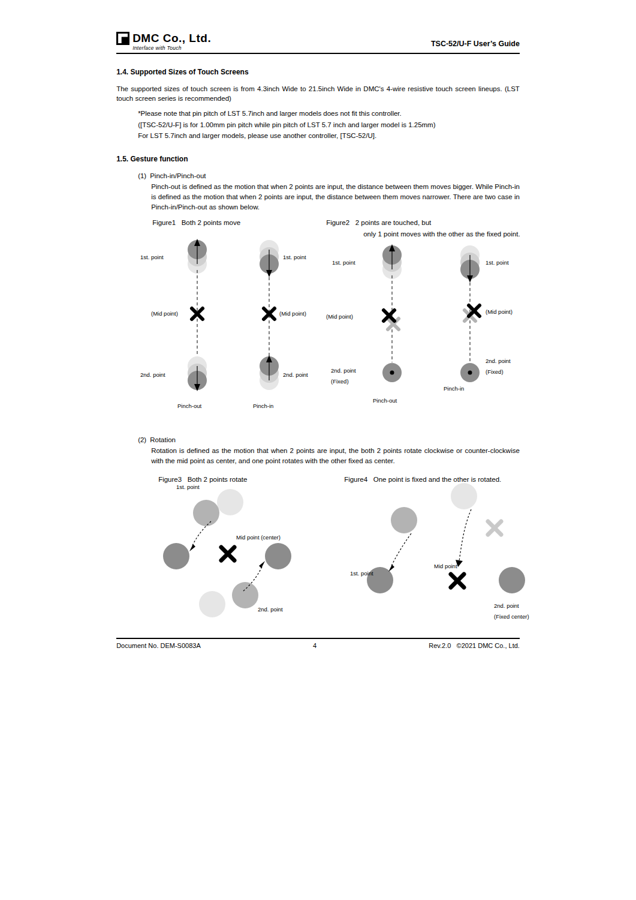DMC Co., Ltd.
Interface with Touch
TSC-52/U-F User’s Guide
1.4. Supported Sizes of Touch Screens
The supported sizes of touch screen is from 4.3inch Wide to 21.5inch Wide in DMC's 4-wire resistive touch screen lineups. (LST touch screen series is recommended)
*Please note that pin pitch of LST 5.7inch and larger models does not fit this controller.
([TSC-52/U-F] is for 1.00mm pin pitch while pin pitch of LST 5.7 inch and larger model is 1.25mm)
For LST 5.7inch and larger models, please use another controller, [TSC-52/U].
1.5. Gesture function
(1) Pinch-in/Pinch-out
Pinch-out is defined as the motion that when 2 points are input, the distance between them moves bigger. While Pinch-in is defined as the motion that when 2 points are input, the distance between them moves narrower. There are two case in Pinch-in/Pinch-out as shown below.
Figure1 Both 2 points move
1st. point 2nd. point (Mid point) Pinch-out 1st. point 2nd. point (Mid point) Pinch-in
Figure2 2 points are touched, but
only 1 point moves with the other as the fixed point.
1st. point (Mid point) 2nd. point (Fixed) Pinch-out 1st. point (Mid point) 2nd. point (Fixed) Pinch-in
(2) Rotation
Rotation is defined as the motion that when 2 points are input, the both 2 points rotate clockwise or counter-clockwise with the mid point as center, and one point rotates with the other fixed as center.
Figure3 Both 2 points rotate
1st. point Mid point (center) 2nd. point
Figure4 One point is fixed and the other is rotated.
1st. point Mid point 2nd. point (Fixed center)
Document No. DEM-S0083A
4
Rev.2.0 ©2021 DMC Co., Ltd.